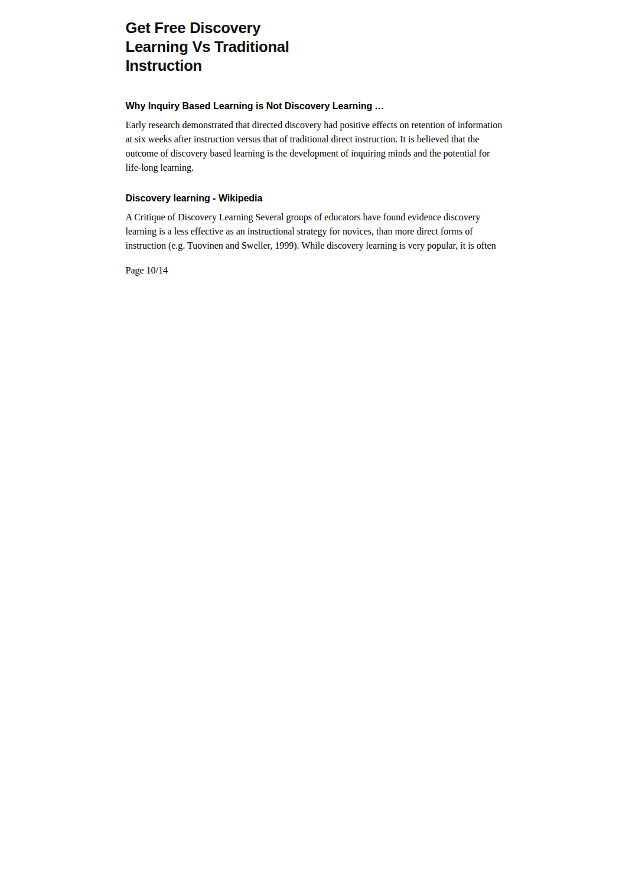Get Free Discovery Learning Vs Traditional Instruction
Why Inquiry Based Learning is Not Discovery Learning ...
Early research demonstrated that directed discovery had positive effects on retention of information at six weeks after instruction versus that of traditional direct instruction. It is believed that the outcome of discovery based learning is the development of inquiring minds and the potential for life-long learning.
Discovery learning - Wikipedia
A Critique of Discovery Learning Several groups of educators have found evidence discovery learning is a less effective as an instructional strategy for novices, than more direct forms of instruction (e.g. Tuovinen and Sweller, 1999). While discovery learning is very popular, it is often
Page 10/14